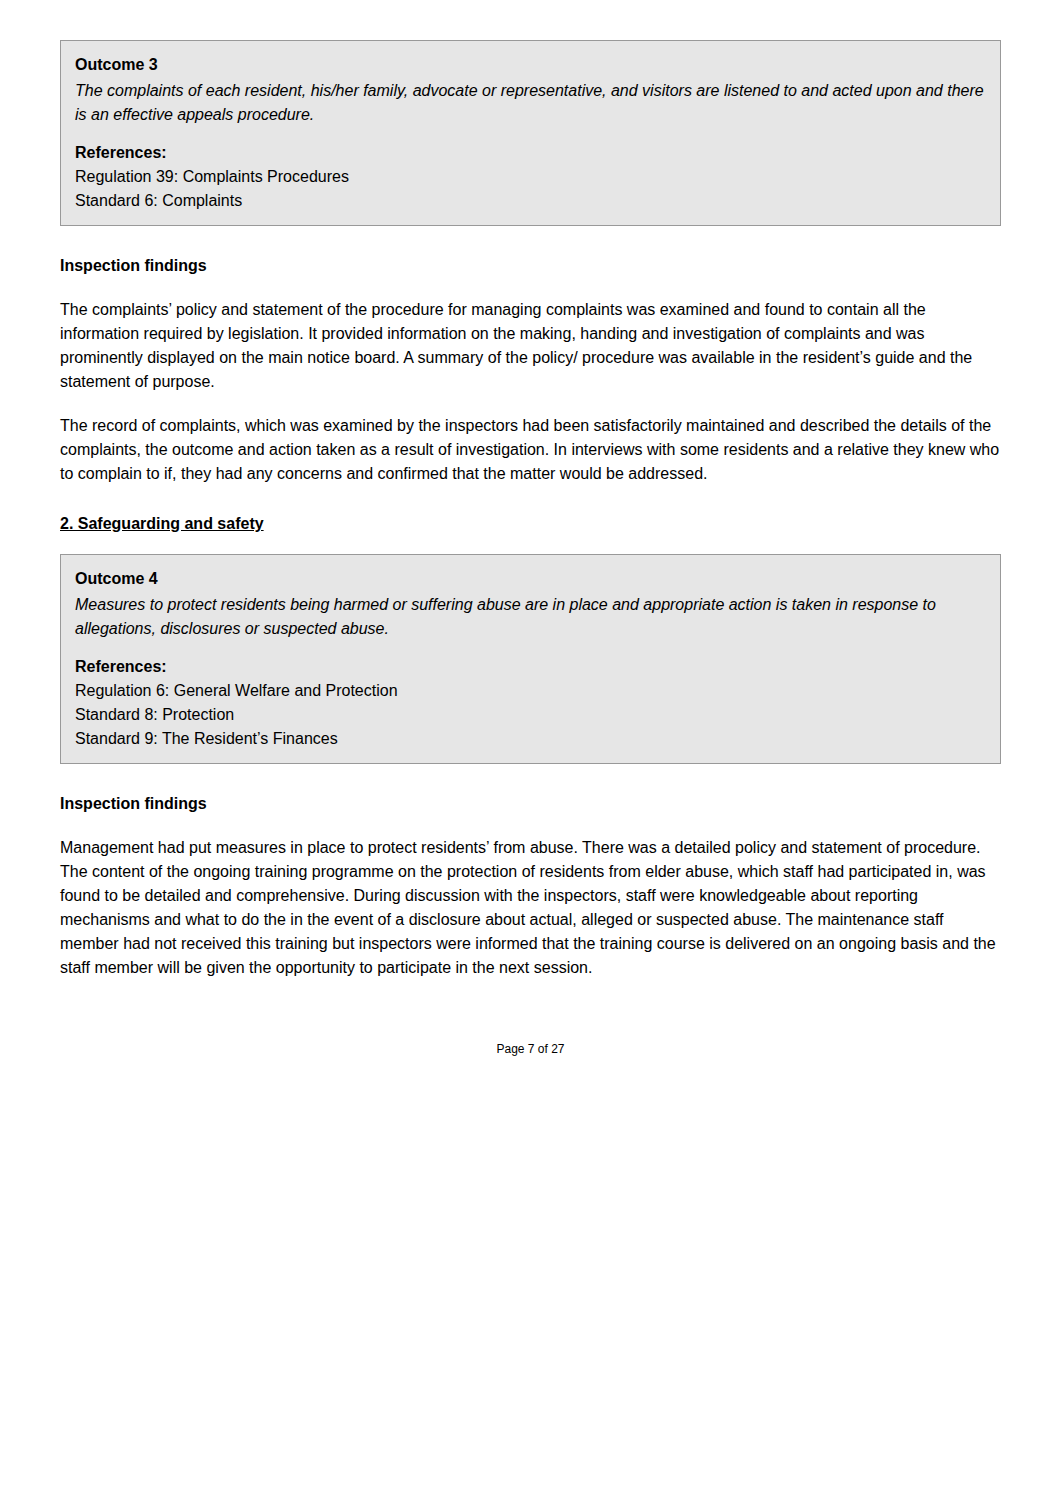Outcome 3
The complaints of each resident, his/her family, advocate or representative, and visitors are listened to and acted upon and there is an effective appeals procedure.
References:
Regulation 39: Complaints Procedures
Standard 6: Complaints
Inspection findings
The complaints’ policy and statement of the procedure for managing complaints was examined and found to contain all the information required by legislation. It provided information on the making, handing and investigation of complaints and was prominently displayed on the main notice board. A summary of the policy/ procedure was available in the resident’s guide and the statement of purpose.
The record of complaints, which was examined by the inspectors had been satisfactorily maintained and described the details of the complaints, the outcome and action taken as a result of investigation. In interviews with some residents and a relative they knew who to complain to if, they had any concerns and confirmed that the matter would be addressed.
2. Safeguarding and safety
Outcome 4
Measures to protect residents being harmed or suffering abuse are in place and appropriate action is taken in response to allegations, disclosures or suspected abuse.
References:
Regulation 6: General Welfare and Protection
Standard 8: Protection
Standard 9: The Resident’s Finances
Inspection findings
Management had put measures in place to protect residents’ from abuse. There was a detailed policy and statement of procedure. The content of the ongoing training programme on the protection of residents from elder abuse, which staff had participated in, was found to be detailed and comprehensive. During discussion with the inspectors, staff were knowledgeable about reporting mechanisms and what to do the in the event of a disclosure about actual, alleged or suspected abuse. The maintenance staff member had not received this training but inspectors were informed that the training course is delivered on an ongoing basis and the staff member will be given the opportunity to participate in the next session.
Page 7 of 27